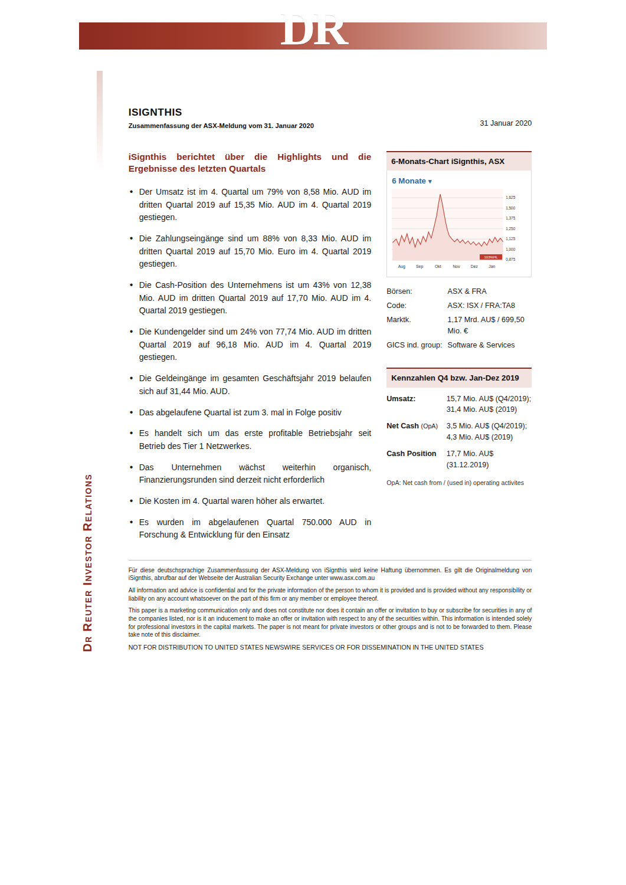DR
Dr Reuter Investor Relations
ISIGNTHIS
Zusammenfassung der ASX-Meldung vom 31. Januar 2020
31 Januar 2020
iSignthis berichtet über die Highlights und die Ergebnisse des letzten Quartals
Der Umsatz ist im 4. Quartal um 79% von 8,58 Mio. AUD im dritten Quartal 2019 auf 15,35 Mio. AUD im 4. Quartal 2019 gestiegen.
Die Zahlungseingänge sind um 88% von 8,33 Mio. AUD im dritten Quartal 2019 auf 15,70 Mio. Euro im 4. Quartal 2019 gestiegen.
Die Cash-Position des Unternehmens ist um 43% von 12,38 Mio. AUD im dritten Quartal 2019 auf 17,70 Mio. AUD im 4. Quartal 2019 gestiegen.
Die Kundengelder sind um 24% von 77,74 Mio. AUD im dritten Quartal 2019 auf 96,18 Mio. AUD im 4. Quartal 2019 gestiegen.
Die Geldeingänge im gesamten Geschäftsjahr 2019 belaufen sich auf 31,44 Mio. AUD.
Das abgelaufene Quartal ist zum 3. mal in Folge positiv
Es handelt sich um das erste profitable Betriebsjahr seit Betrieb des Tier 1 Netzwerkes.
Das Unternehmen wächst weiterhin organisch, Finanzierungsrunden sind derzeit nicht erforderlich
Die Kosten im 4. Quartal waren höher als erwartet.
Es wurden im abgelaufenen Quartal 750.000 AUD in Forschung & Entwicklung für den Einsatz
6-Monats-Chart iSignthis, ASX
6 Monate ▾
103%HL 1,625 1,500 1,375 1,250 1,125 1,000 0,875 Aug Sep Okt Nov Dez Jan
| Börsen: | ASX & FRA |
| Code: | ASX: ISX / FRA:TA8 |
| Marktk. | 1,17 Mrd. AU$ / 699,50 Mio. € |
| GICS ind. group: | Software & Services |
Kennzahlen Q4 bzw. Jan-Dez 2019
Umsatz:
15,7 Mio. AU$ (Q4/2019);
31,4 Mio. AU$ (2019)
Net Cash (OpA)
3,5 Mio. AU$ (Q4/2019);
4,3 Mio. AU$ (2019)
Cash Position
17,7 Mio. AU$ (31.12.2019)
OpA: Net cash from / (used in) operating activites
Für diese deutschsprachige Zusammenfassung der ASX-Meldung von iSignthis wird keine Haftung übernommen. Es gilt die Originalmeldung von iSignthis, abrufbar auf der Webseite der Australian Security Exchange unter www.asx.com.au
All information and advice is confidential and for the private information of the person to whom it is provided and is provided without any responsibility or liability on any account whatsoever on the part of this firm or any member or employee thereof.
This paper is a marketing communication only and does not constitute nor does it contain an offer or invitation to buy or subscribe for securities in any of the companies listed, nor is it an inducement to make an offer or invitation with respect to any of the securities within. This information is intended solely for professional investors in the capital markets. The paper is not meant for private investors or other groups and is not to be forwarded to them. Please take note of this disclaimer.
NOT FOR DISTRIBUTION TO UNITED STATES NEWSWIRE SERVICES OR FOR DISSEMINATION IN THE UNITED STATES